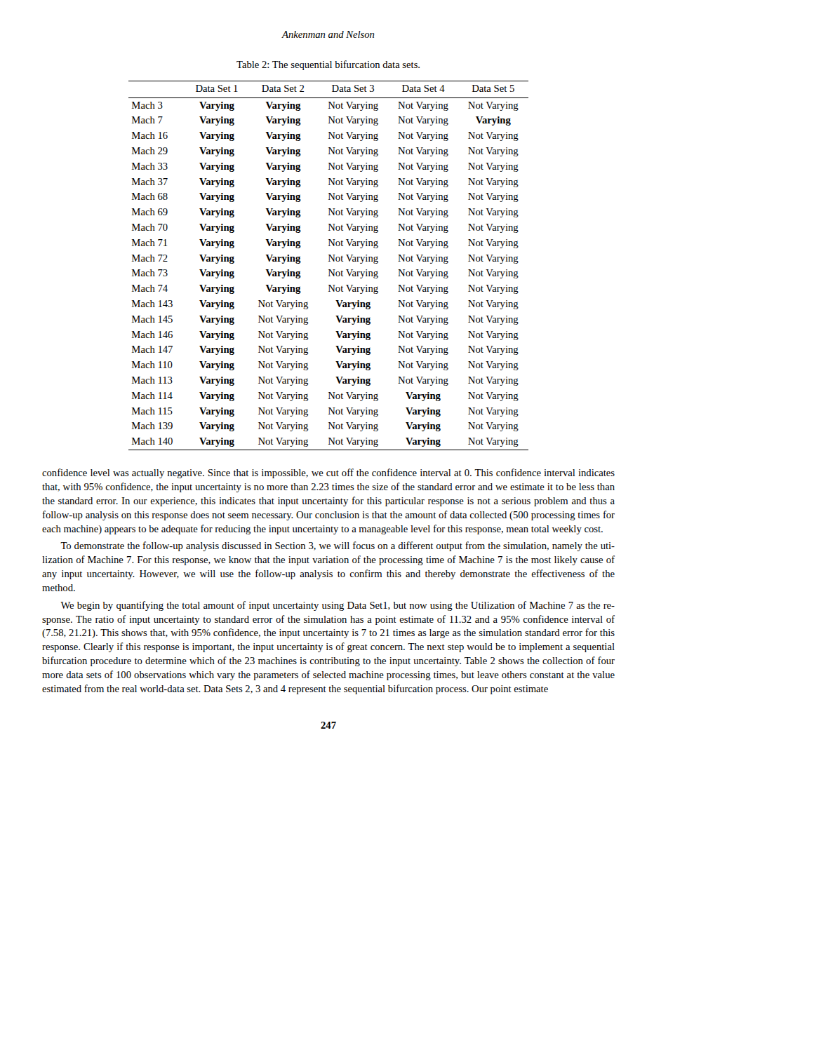Ankenman and Nelson
Table 2: The sequential bifurcation data sets.
| | Data Set 1 | Data Set 2 | Data Set 3 | Data Set 4 | Data Set 5 |
| --- | --- | --- | --- | --- | --- |
| Mach 3 | Varying | Varying | Not Varying | Not Varying | Not Varying |
| Mach 7 | Varying | Varying | Not Varying | Not Varying | Varying |
| Mach 16 | Varying | Varying | Not Varying | Not Varying | Not Varying |
| Mach 29 | Varying | Varying | Not Varying | Not Varying | Not Varying |
| Mach 33 | Varying | Varying | Not Varying | Not Varying | Not Varying |
| Mach 37 | Varying | Varying | Not Varying | Not Varying | Not Varying |
| Mach 68 | Varying | Varying | Not Varying | Not Varying | Not Varying |
| Mach 69 | Varying | Varying | Not Varying | Not Varying | Not Varying |
| Mach 70 | Varying | Varying | Not Varying | Not Varying | Not Varying |
| Mach 71 | Varying | Varying | Not Varying | Not Varying | Not Varying |
| Mach 72 | Varying | Varying | Not Varying | Not Varying | Not Varying |
| Mach 73 | Varying | Varying | Not Varying | Not Varying | Not Varying |
| Mach 74 | Varying | Varying | Not Varying | Not Varying | Not Varying |
| Mach 143 | Varying | Not Varying | Varying | Not Varying | Not Varying |
| Mach 145 | Varying | Not Varying | Varying | Not Varying | Not Varying |
| Mach 146 | Varying | Not Varying | Varying | Not Varying | Not Varying |
| Mach 147 | Varying | Not Varying | Varying | Not Varying | Not Varying |
| Mach 110 | Varying | Not Varying | Varying | Not Varying | Not Varying |
| Mach 113 | Varying | Not Varying | Varying | Not Varying | Not Varying |
| Mach 114 | Varying | Not Varying | Not Varying | Varying | Not Varying |
| Mach 115 | Varying | Not Varying | Not Varying | Varying | Not Varying |
| Mach 139 | Varying | Not Varying | Not Varying | Varying | Not Varying |
| Mach 140 | Varying | Not Varying | Not Varying | Varying | Not Varying |
confidence level was actually negative. Since that is impossible, we cut off the confidence interval at 0. This confidence interval indicates that, with 95% confidence, the input uncertainty is no more than 2.23 times the size of the standard error and we estimate it to be less than the standard error. In our experience, this indicates that input uncertainty for this particular response is not a serious problem and thus a follow-up analysis on this response does not seem necessary. Our conclusion is that the amount of data collected (500 processing times for each machine) appears to be adequate for reducing the input uncertainty to a manageable level for this response, mean total weekly cost.
To demonstrate the follow-up analysis discussed in Section 3, we will focus on a different output from the simulation, namely the utilization of Machine 7. For this response, we know that the input variation of the processing time of Machine 7 is the most likely cause of any input uncertainty. However, we will use the follow-up analysis to confirm this and thereby demonstrate the effectiveness of the method.
We begin by quantifying the total amount of input uncertainty using Data Set1, but now using the Utilization of Machine 7 as the response. The ratio of input uncertainty to standard error of the simulation has a point estimate of 11.32 and a 95% confidence interval of (7.58, 21.21). This shows that, with 95% confidence, the input uncertainty is 7 to 21 times as large as the simulation standard error for this response. Clearly if this response is important, the input uncertainty is of great concern. The next step would be to implement a sequential bifurcation procedure to determine which of the 23 machines is contributing to the input uncertainty. Table 2 shows the collection of four more data sets of 100 observations which vary the parameters of selected machine processing times, but leave others constant at the value estimated from the real world-data set. Data Sets 2, 3 and 4 represent the sequential bifurcation process. Our point estimate
247